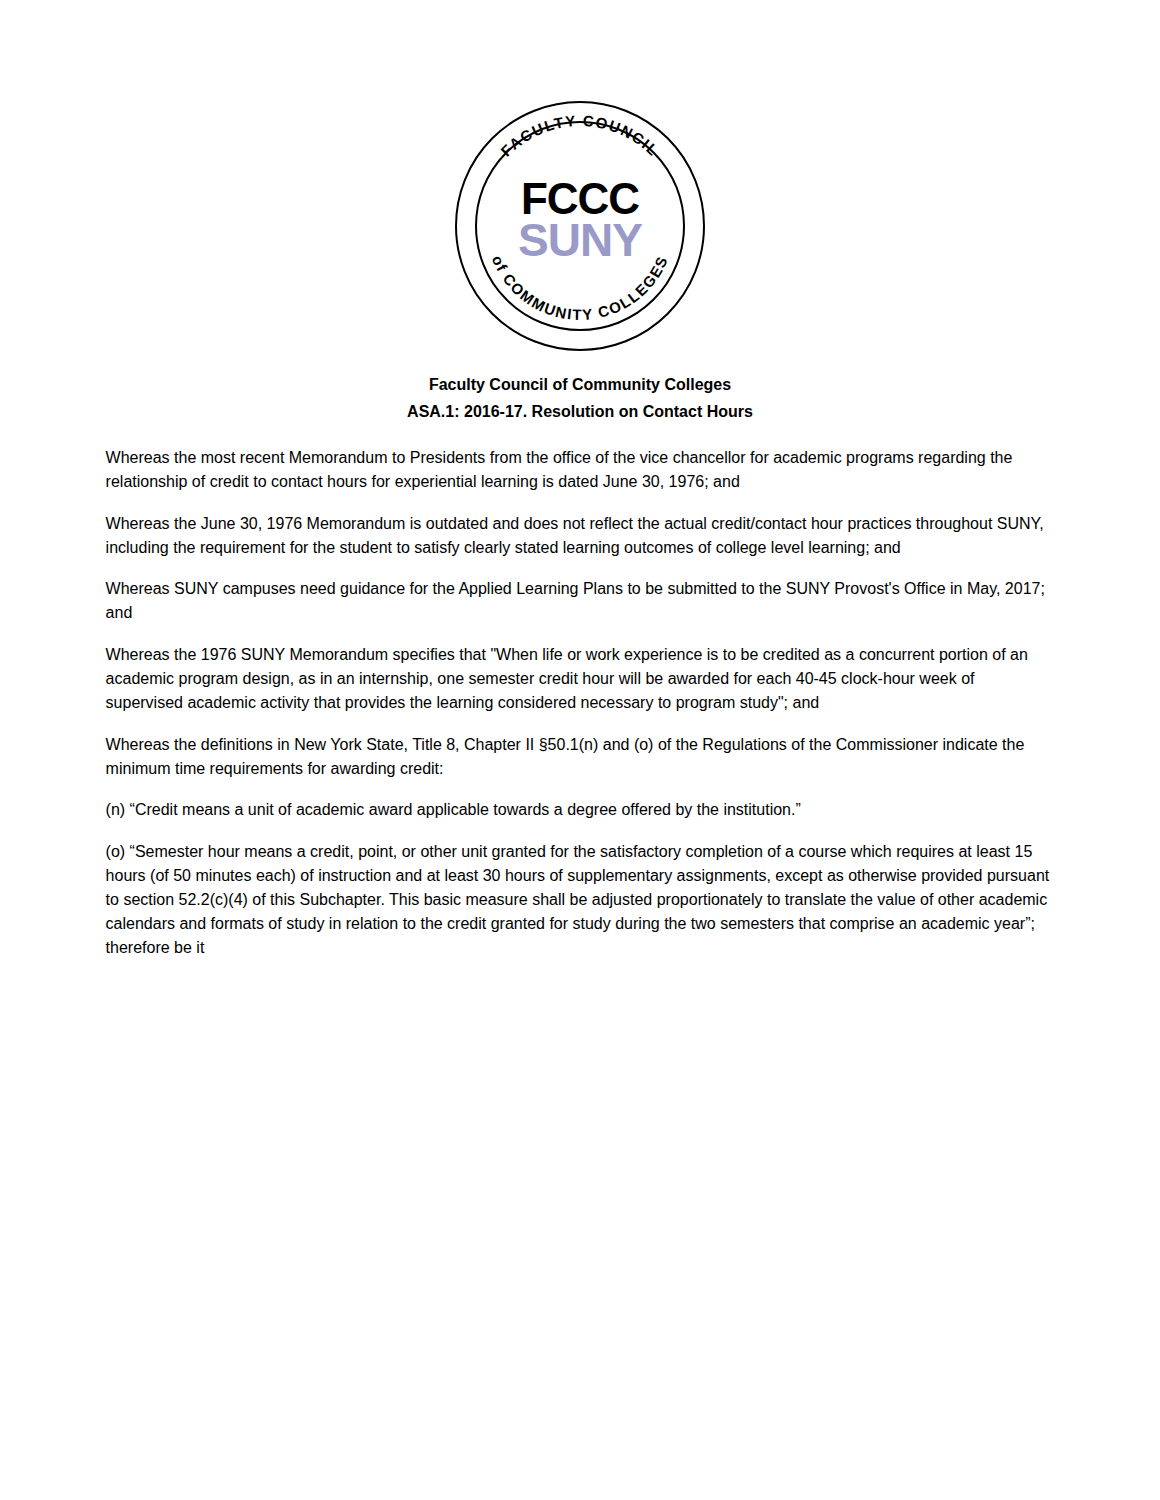FACULTY COUNCIL of COMMUNITY COLLEGES FCCC SUNY
Faculty Council of Community Colleges
ASA.1: 2016-17. Resolution on Contact Hours
Whereas the most recent Memorandum to Presidents from the office of the vice chancellor for academic programs regarding the relationship of credit to contact hours for experiential learning is dated June 30, 1976; and
Whereas the June 30, 1976 Memorandum is outdated and does not reflect the actual credit/contact hour practices throughout SUNY, including the requirement for the student to satisfy clearly stated learning outcomes of college level learning; and
Whereas SUNY campuses need guidance for the Applied Learning Plans to be submitted to the SUNY Provost's Office in May, 2017; and
Whereas the 1976 SUNY Memorandum specifies that "When life or work experience is to be credited as a concurrent portion of an academic program design, as in an internship, one semester credit hour will be awarded for each 40-45 clock-hour week of supervised academic activity that provides the learning considered necessary to program study"; and
Whereas the definitions in New York State, Title 8, Chapter II §50.1(n) and (o) of the Regulations of the Commissioner indicate the minimum time requirements for awarding credit:
(n) “Credit means a unit of academic award applicable towards a degree offered by the institution.”
(o) “Semester hour means a credit, point, or other unit granted for the satisfactory completion of a course which requires at least 15 hours (of 50 minutes each) of instruction and at least 30 hours of supplementary assignments, except as otherwise provided pursuant to section 52.2(c)(4) of this Subchapter. This basic measure shall be adjusted proportionately to translate the value of other academic calendars and formats of study in relation to the credit granted for study during the two semesters that comprise an academic year”; therefore be it